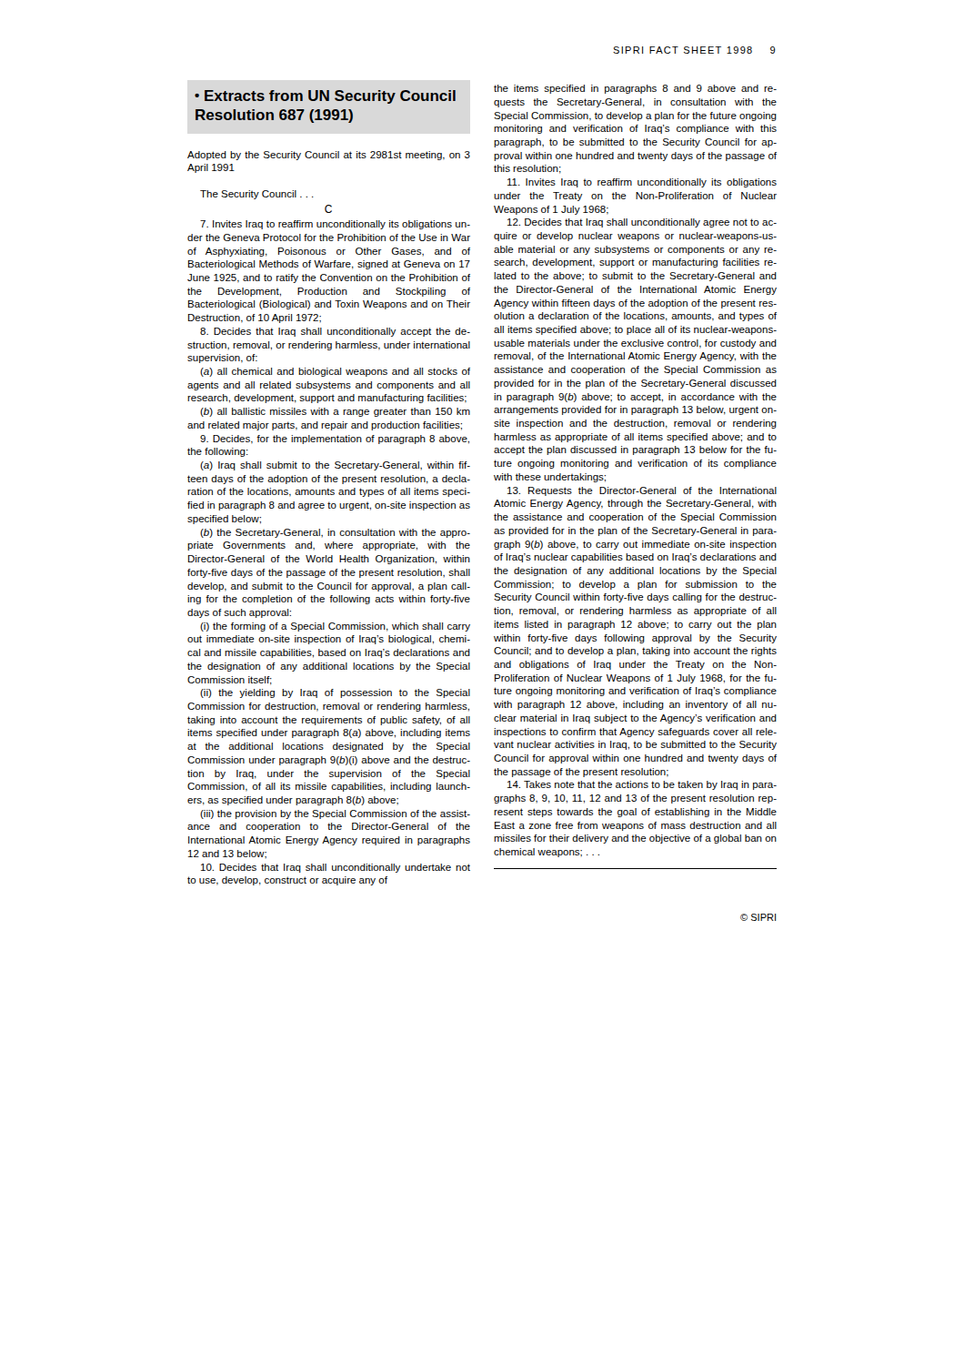SIPRI FACT SHEET 19989
• Extracts from UN Security Council Resolution 687 (1991)
Adopted by the Security Council at its 2981st meeting, on 3 April 1991
The Security Council . . .
C
7. Invites Iraq to reaffirm unconditionally its obligations under the Geneva Protocol for the Prohibition of the Use in War of Asphyxiating, Poisonous or Other Gases, and of Bacteriological Methods of Warfare, signed at Geneva on 17 June 1925, and to ratify the Convention on the Prohibition of the Development, Production and Stockpiling of Bacteriological (Biological) and Toxin Weapons and on Their Destruction, of 10 April 1972;
8. Decides that Iraq shall unconditionally accept the destruction, removal, or rendering harmless, under international supervision, of:
(a) all chemical and biological weapons and all stocks of agents and all related subsystems and components and all research, development, support and manufacturing facilities;
(b) all ballistic missiles with a range greater than 150 km and related major parts, and repair and production facilities;
9. Decides, for the implementation of paragraph 8 above, the following:
(a) Iraq shall submit to the Secretary-General, within fifteen days of the adoption of the present resolution, a declaration of the locations, amounts and types of all items specified in paragraph 8 and agree to urgent, on-site inspection as specified below;
(b) the Secretary-General, in consultation with the appropriate Governments and, where appropriate, with the Director-General of the World Health Organization, within forty-five days of the passage of the present resolution, shall develop, and submit to the Council for approval, a plan calling for the completion of the following acts within forty-five days of such approval:
(i) the forming of a Special Commission, which shall carry out immediate on-site inspection of Iraq’s biological, chemical and missile capabilities, based on Iraq’s declarations and the designation of any additional locations by the Special Commission itself;
(ii) the yielding by Iraq of possession to the Special Commission for destruction, removal or rendering harmless, taking into account the requirements of public safety, of all items specified under paragraph 8(a) above, including items at the additional locations designated by the Special Commission under paragraph 9(b)(i) above and the destruction by Iraq, under the supervision of the Special Commission, of all its missile capabilities, including launchers, as specified under paragraph 8(b) above;
(iii) the provision by the Special Commission of the assistance and cooperation to the Director-General of the International Atomic Energy Agency required in paragraphs 12 and 13 below;
10. Decides that Iraq shall unconditionally undertake not to use, develop, construct or acquire any of
the items specified in paragraphs 8 and 9 above and requests the Secretary-General, in consultation with the Special Commission, to develop a plan for the future ongoing monitoring and verification of Iraq’s compliance with this paragraph, to be submitted to the Security Council for approval within one hundred and twenty days of the passage of this resolution;
11. Invites Iraq to reaffirm unconditionally its obligations under the Treaty on the Non-Proliferation of Nuclear Weapons of 1 July 1968;
12. Decides that Iraq shall unconditionally agree not to acquire or develop nuclear weapons or nuclear-weapons-usable material or any subsystems or components or any research, development, support or manufacturing facilities related to the above; to submit to the Secretary-General and the Director-General of the International Atomic Energy Agency within fifteen days of the adoption of the present resolution a declaration of the locations, amounts, and types of all items specified above; to place all of its nuclear-weapons-usable materials under the exclusive control, for custody and removal, of the International Atomic Energy Agency, with the assistance and cooperation of the Special Commission as provided for in the plan of the Secretary-General discussed in paragraph 9(b) above; to accept, in accordance with the arrangements provided for in paragraph 13 below, urgent on-site inspection and the destruction, removal or rendering harmless as appropriate of all items specified above; and to accept the plan discussed in paragraph 13 below for the future ongoing monitoring and verification of its compliance with these undertakings;
13. Requests the Director-General of the International Atomic Energy Agency, through the Secretary-General, with the assistance and cooperation of the Special Commission as provided for in the plan of the Secretary-General in paragraph 9(b) above, to carry out immediate on-site inspection of Iraq’s nuclear capabilities based on Iraq’s declarations and the designation of any additional locations by the Special Commission; to develop a plan for submission to the Security Council within forty-five days calling for the destruction, removal, or rendering harmless as appropriate of all items listed in paragraph 12 above; to carry out the plan within forty-five days following approval by the Security Council; and to develop a plan, taking into account the rights and obligations of Iraq under the Treaty on the Non-Proliferation of Nuclear Weapons of 1 July 1968, for the future ongoing monitoring and verification of Iraq’s compliance with paragraph 12 above, including an inventory of all nuclear material in Iraq subject to the Agency’s verification and inspections to confirm that Agency safeguards cover all relevant nuclear activities in Iraq, to be submitted to the Security Council for approval within one hundred and twenty days of the passage of the present resolution;
14. Takes note that the actions to be taken by Iraq in paragraphs 8, 9, 10, 11, 12 and 13 of the present resolution represent steps towards the goal of establishing in the Middle East a zone free from weapons of mass destruction and all missiles for their delivery and the objective of a global ban on chemical weapons; . . .
© SIPRI